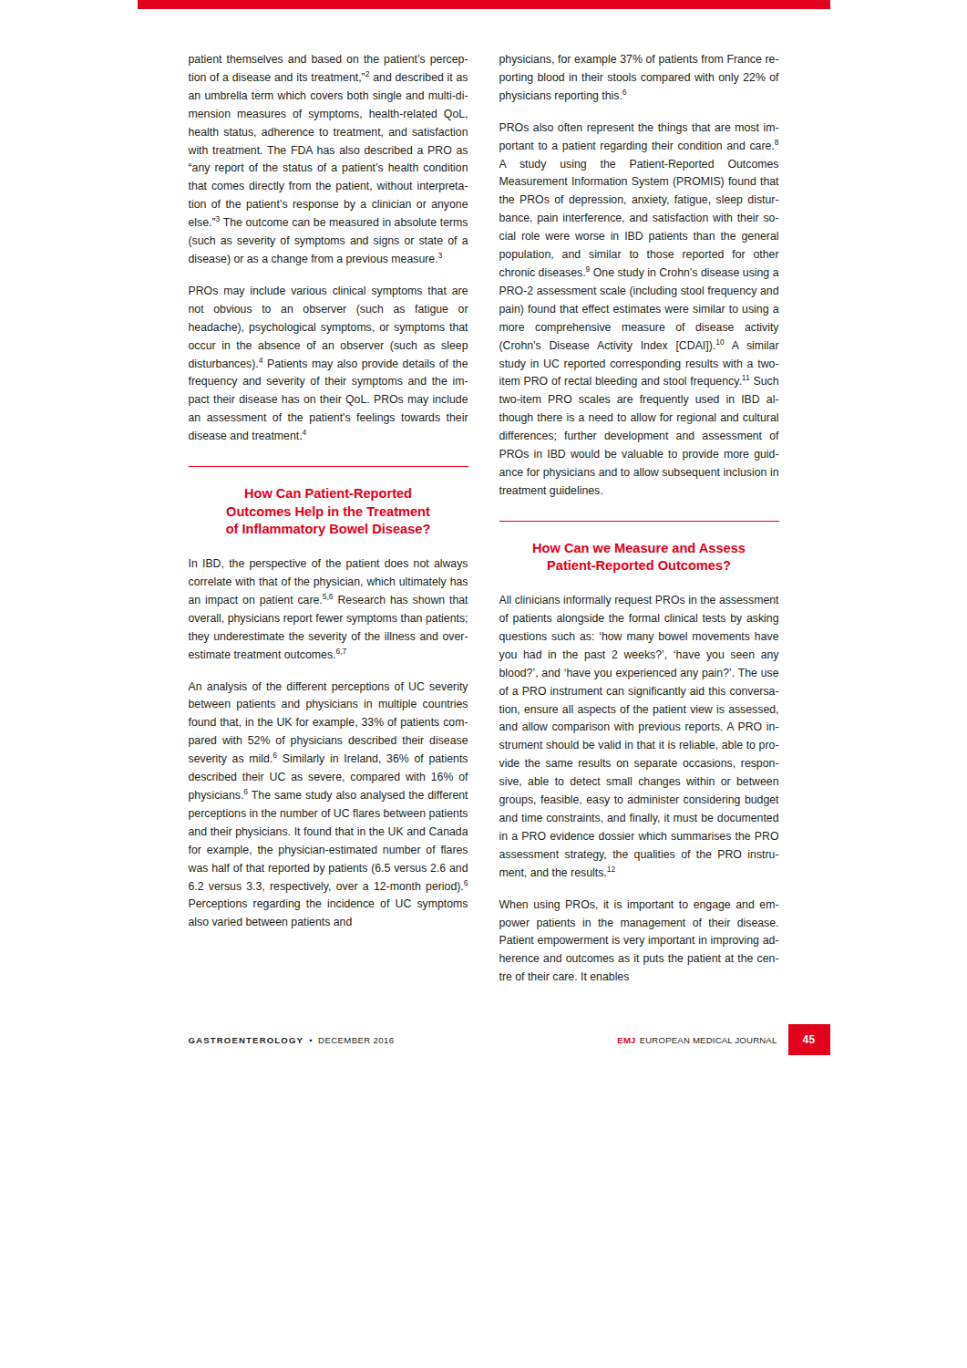patient themselves and based on the patient’s perception of a disease and its treatment,”2 and described it as an umbrella term which covers both single and multi-dimension measures of symptoms, health-related QoL, health status, adherence to treatment, and satisfaction with treatment. The FDA has also described a PRO as “any report of the status of a patient’s health condition that comes directly from the patient, without interpretation of the patient’s response by a clinician or anyone else.”3 The outcome can be measured in absolute terms (such as severity of symptoms and signs or state of a disease) or as a change from a previous measure.3
PROs may include various clinical symptoms that are not obvious to an observer (such as fatigue or headache), psychological symptoms, or symptoms that occur in the absence of an observer (such as sleep disturbances).4 Patients may also provide details of the frequency and severity of their symptoms and the impact their disease has on their QoL. PROs may include an assessment of the patient's feelings towards their disease and treatment.4
How Can Patient-Reported
Outcomes Help in the Treatment
of Inflammatory Bowel Disease?
In IBD, the perspective of the patient does not always correlate with that of the physician, which ultimately has an impact on patient care.5,6 Research has shown that overall, physicians report fewer symptoms than patients; they underestimate the severity of the illness and overestimate treatment outcomes.6,7
An analysis of the different perceptions of UC severity between patients and physicians in multiple countries found that, in the UK for example, 33% of patients compared with 52% of physicians described their disease severity as mild.6 Similarly in Ireland, 36% of patients described their UC as severe, compared with 16% of physicians.6 The same study also analysed the different perceptions in the number of UC flares between patients and their physicians. It found that in the UK and Canada for example, the physician-estimated number of flares was half of that reported by patients (6.5 versus 2.6 and 6.2 versus 3.3, respectively, over a 12-month period).6 Perceptions regarding the incidence of UC symptoms also varied between patients and
physicians, for example 37% of patients from France reporting blood in their stools compared with only 22% of physicians reporting this.6
PROs also often represent the things that are most important to a patient regarding their condition and care.8 A study using the Patient-Reported Outcomes Measurement Information System (PROMIS) found that the PROs of depression, anxiety, fatigue, sleep disturbance, pain interference, and satisfaction with their social role were worse in IBD patients than the general population, and similar to those reported for other chronic diseases.9 One study in Crohn’s disease using a PRO-2 assessment scale (including stool frequency and pain) found that effect estimates were similar to using a more comprehensive measure of disease activity (Crohn’s Disease Activity Index [CDAI]).10 A similar study in UC reported corresponding results with a two-item PRO of rectal bleeding and stool frequency.11 Such two-item PRO scales are frequently used in IBD although there is a need to allow for regional and cultural differences; further development and assessment of PROs in IBD would be valuable to provide more guidance for physicians and to allow subsequent inclusion in treatment guidelines.
How Can we Measure and Assess
Patient-Reported Outcomes?
All clinicians informally request PROs in the assessment of patients alongside the formal clinical tests by asking questions such as: ‘how many bowel movements have you had in the past 2 weeks?’, ‘have you seen any blood?’, and ‘have you experienced any pain?’. The use of a PRO instrument can significantly aid this conversation, ensure all aspects of the patient view is assessed, and allow comparison with previous reports. A PRO instrument should be valid in that it is reliable, able to provide the same results on separate occasions, responsive, able to detect small changes within or between groups, feasible, easy to administer considering budget and time constraints, and finally, it must be documented in a PRO evidence dossier which summarises the PRO assessment strategy, the qualities of the PRO instrument, and the results.12
When using PROs, it is important to engage and empower patients in the management of their disease. Patient empowerment is very important in improving adherence and outcomes as it puts the patient at the centre of their care. It enables
GASTROENTEROLOGY • December 2016
EMJ EUROPEAN MEDICAL JOURNAL
45